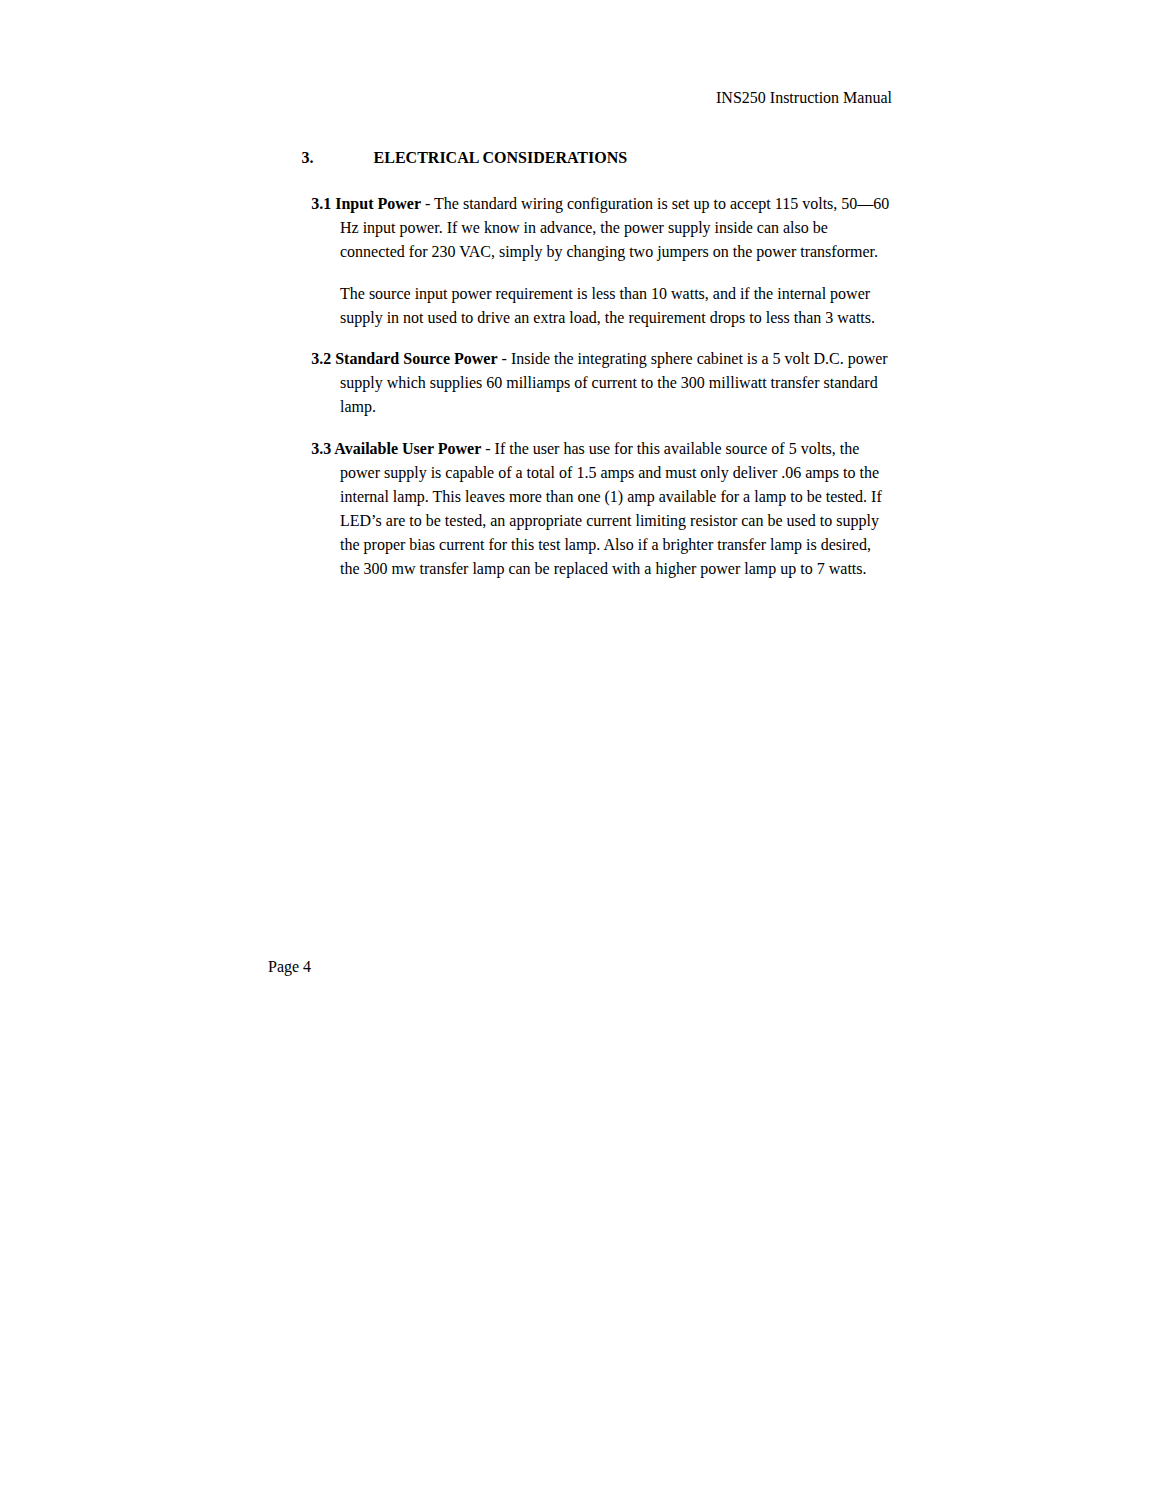INS250 Instruction Manual
3. ELECTRICAL CONSIDERATIONS
3.1 Input Power - The standard wiring configuration is set up to accept 115 volts, 50—60 Hz input power. If we know in advance, the power supply inside can also be connected for 230 VAC, simply by changing two jumpers on the power transformer.
The source input power requirement is less than 10 watts, and if the internal power supply in not used to drive an extra load, the requirement drops to less than 3 watts.
3.2 Standard Source Power - Inside the integrating sphere cabinet is a 5 volt D.C. power supply which supplies 60 milliamps of current to the 300 milliwatt transfer standard lamp.
3.3 Available User Power - If the user has use for this available source of 5 volts, the power supply is capable of a total of 1.5 amps and must only deliver .06 amps to the internal lamp. This leaves more than one (1) amp available for a lamp to be tested. If LED’s are to be tested, an appropriate current limiting resistor can be used to supply the proper bias current for this test lamp. Also if a brighter transfer lamp is desired, the 300 mw transfer lamp can be replaced with a higher power lamp up to 7 watts.
Page 4